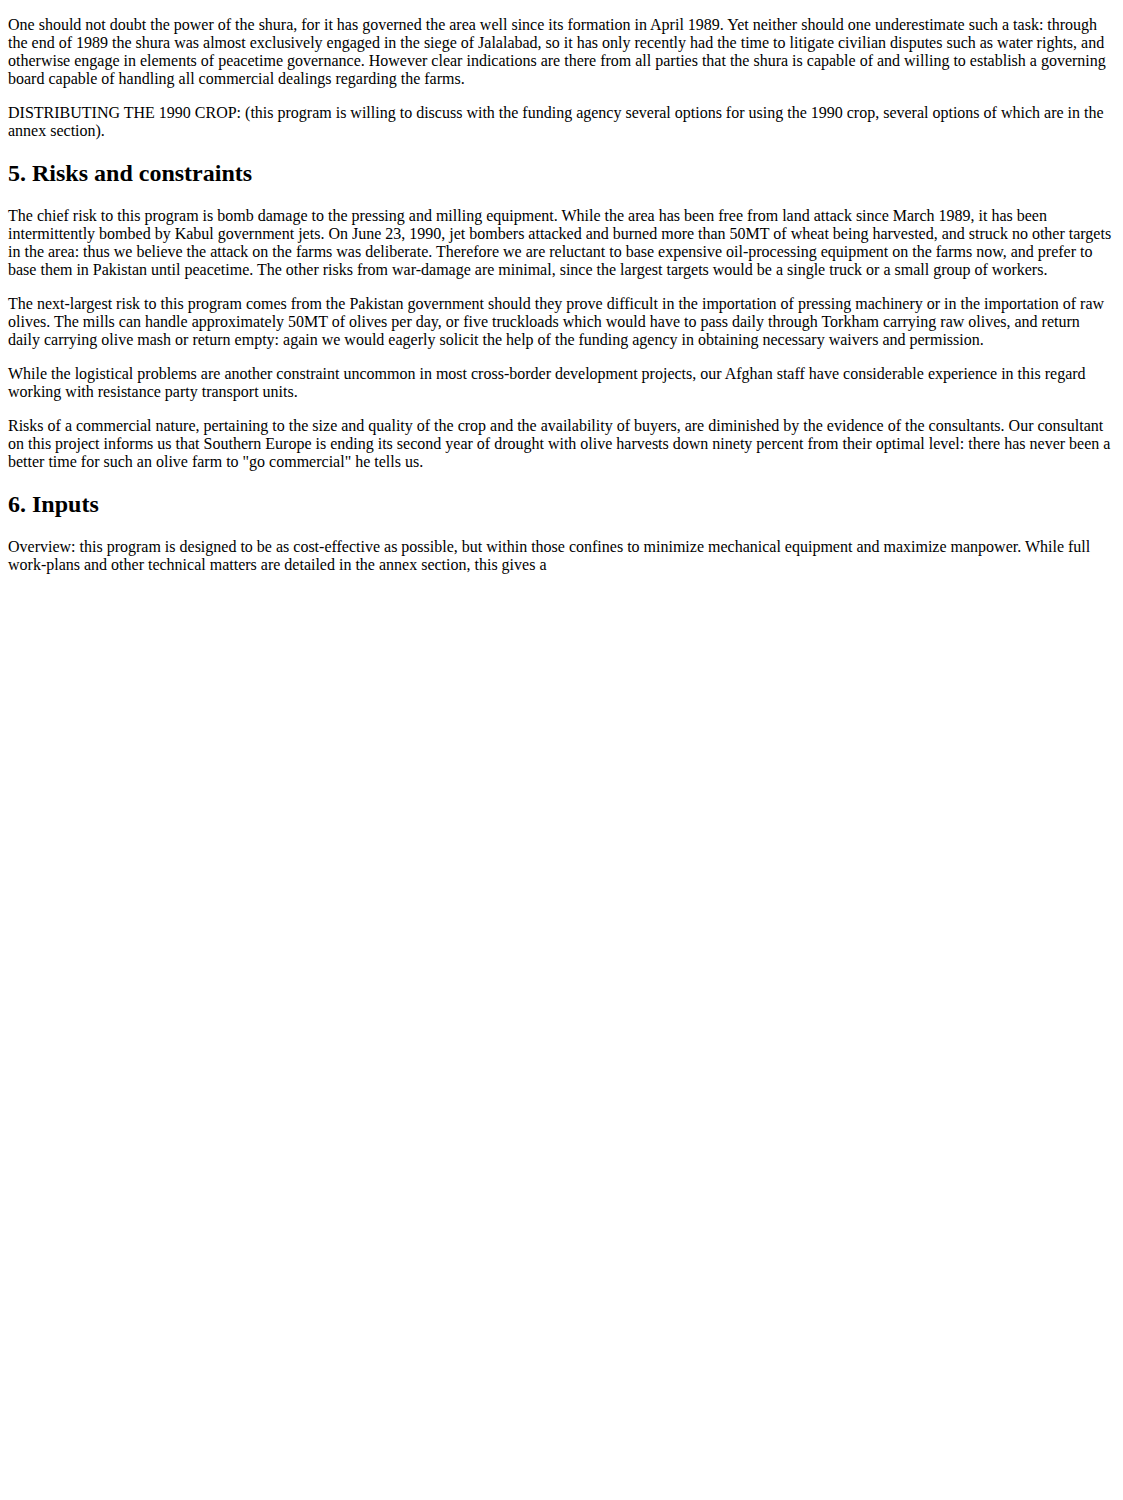One should not doubt the power of the shura, for it has governed the area well since its formation in April 1989. Yet neither should one underestimate such a task: through the end of 1989 the shura was almost exclusively engaged in the siege of Jalalabad, so it has only recently had the time to litigate civilian disputes such as water rights, and otherwise engage in elements of peacetime governance. However clear indications are there from all parties that the shura is capable of and willing to establish a governing board capable of handling all commercial dealings regarding the farms.
DISTRIBUTING THE 1990 CROP: (this program is willing to discuss with the funding agency several options for using the 1990 crop, several options of which are in the annex section).
5. Risks and constraints
The chief risk to this program is bomb damage to the pressing and milling equipment. While the area has been free from land attack since March 1989, it has been intermittently bombed by Kabul government jets. On June 23, 1990, jet bombers attacked and burned more than 50MT of wheat being harvested, and struck no other targets in the area: thus we believe the attack on the farms was deliberate. Therefore we are reluctant to base expensive oil-processing equipment on the farms now, and prefer to base them in Pakistan until peacetime. The other risks from war-damage are minimal, since the largest targets would be a single truck or a small group of workers.
The next-largest risk to this program comes from the Pakistan government should they prove difficult in the importation of pressing machinery or in the importation of raw olives. The mills can handle approximately 50MT of olives per day, or five truckloads which would have to pass daily through Torkham carrying raw olives, and return daily carrying olive mash or return empty: again we would eagerly solicit the help of the funding agency in obtaining necessary waivers and permission.
While the logistical problems are another constraint uncommon in most cross-border development projects, our Afghan staff have considerable experience in this regard working with resistance party transport units.
Risks of a commercial nature, pertaining to the size and quality of the crop and the availability of buyers, are diminished by the evidence of the consultants. Our consultant on this project informs us that Southern Europe is ending its second year of drought with olive harvests down ninety percent from their optimal level: there has never been a better time for such an olive farm to "go commercial" he tells us.
6. Inputs
Overview: this program is designed to be as cost-effective as possible, but within those confines to minimize mechanical equipment and maximize manpower. While full work-plans and other technical matters are detailed in the annex section, this gives a